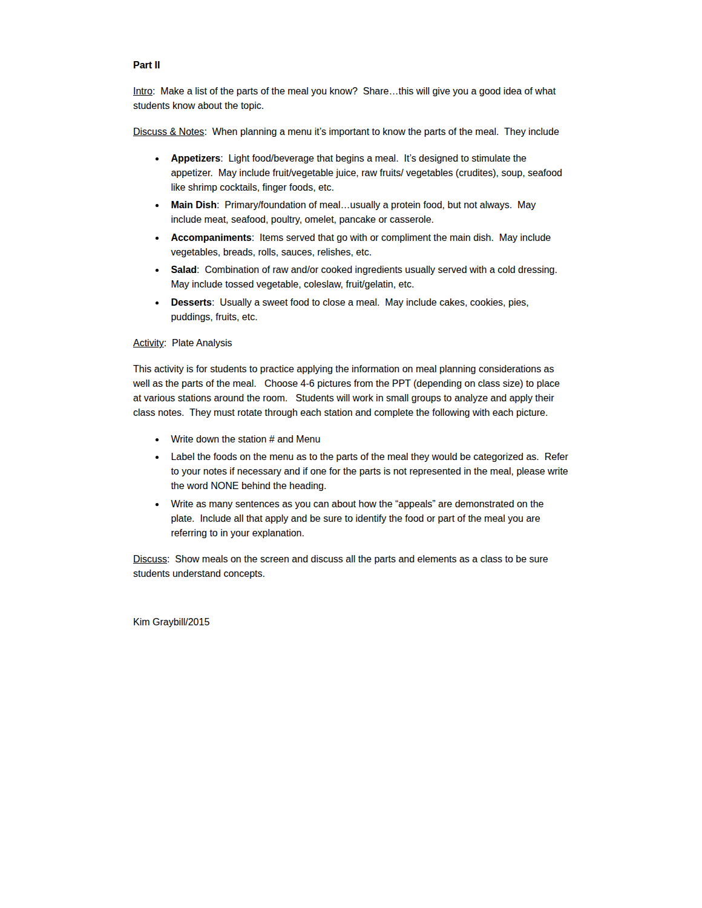Part II
Intro: Make a list of the parts of the meal you know? Share…this will give you a good idea of what students know about the topic.
Discuss & Notes: When planning a menu it’s important to know the parts of the meal. They include
Appetizers: Light food/beverage that begins a meal. It’s designed to stimulate the appetizer. May include fruit/vegetable juice, raw fruits/ vegetables (crudites), soup, seafood like shrimp cocktails, finger foods, etc.
Main Dish: Primary/foundation of meal…usually a protein food, but not always. May include meat, seafood, poultry, omelet, pancake or casserole.
Accompaniments: Items served that go with or compliment the main dish. May include vegetables, breads, rolls, sauces, relishes, etc.
Salad: Combination of raw and/or cooked ingredients usually served with a cold dressing. May include tossed vegetable, coleslaw, fruit/gelatin, etc.
Desserts: Usually a sweet food to close a meal. May include cakes, cookies, pies, puddings, fruits, etc.
Activity: Plate Analysis
This activity is for students to practice applying the information on meal planning considerations as well as the parts of the meal. Choose 4-6 pictures from the PPT (depending on class size) to place at various stations around the room. Students will work in small groups to analyze and apply their class notes. They must rotate through each station and complete the following with each picture.
Write down the station # and Menu
Label the foods on the menu as to the parts of the meal they would be categorized as. Refer to your notes if necessary and if one for the parts is not represented in the meal, please write the word NONE behind the heading.
Write as many sentences as you can about how the “appeals” are demonstrated on the plate. Include all that apply and be sure to identify the food or part of the meal you are referring to in your explanation.
Discuss: Show meals on the screen and discuss all the parts and elements as a class to be sure students understand concepts.
Kim Graybill/2015